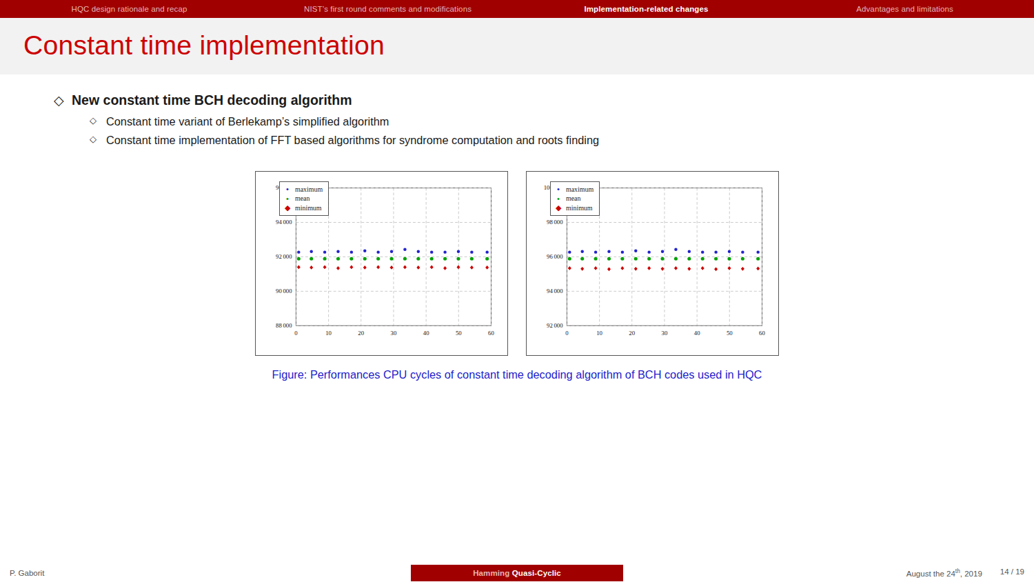HQC design rationale and recap
NIST’s first round comments and modifications
Implementation-related changes
Advantages and limitations
Constant time implementation
New constant time BCH decoding algorithm
Constant time variant of Berlekamp’s simplified algorithm
Constant time implementation of FFT based algorithms for syndrome computation and roots finding
•maximum
•mean
◆minimum
88 000 90 000 92 000 94 000 96 000 0 10 20 30 40 50 60
•maximum
•mean
◆minimum
92 000 94 000 96 000 98 000 100 000 0 10 20 30 40 50 60
Figure: Performances CPU cycles of constant time decoding algorithm of BCH codes used in HQC
P. Gaborit
Hamming Quasi-Cyclic
August the 24th, 2019 14 / 19